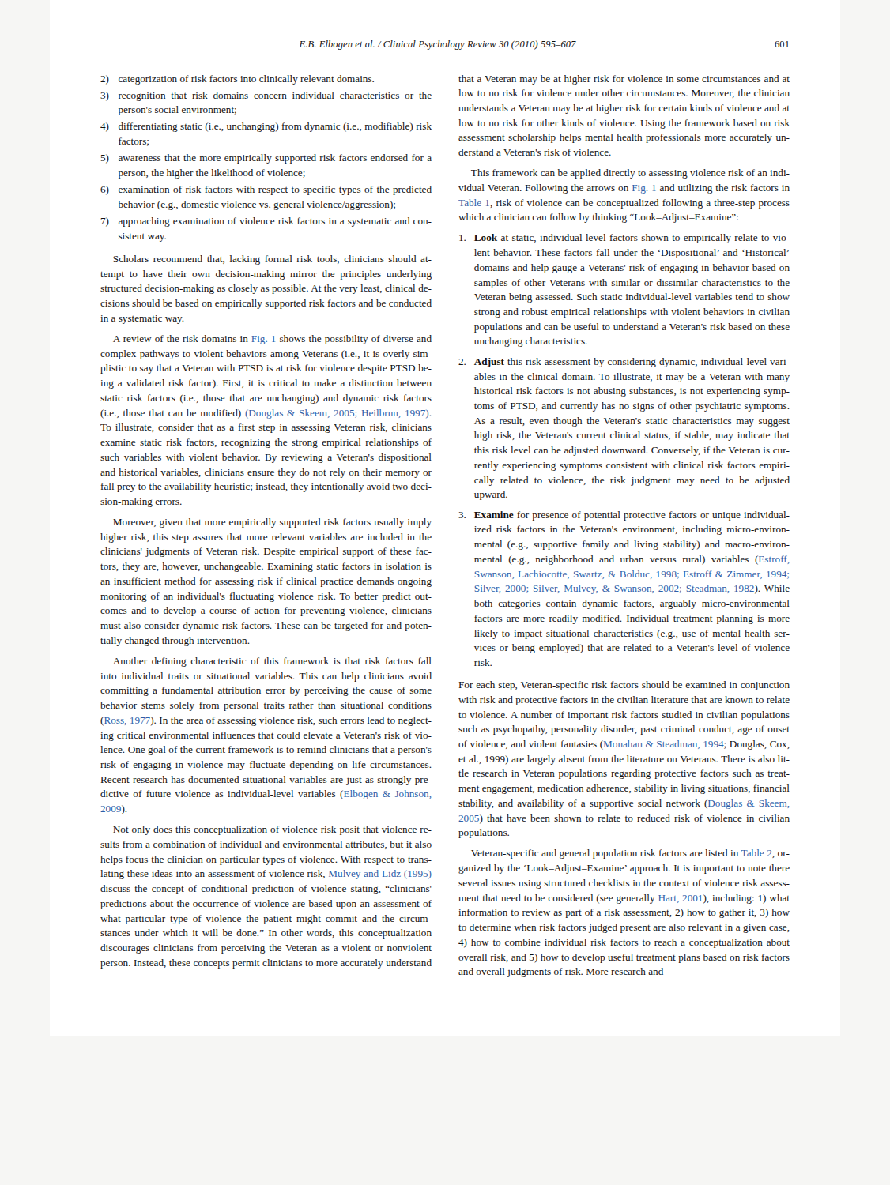E.B. Elbogen et al. / Clinical Psychology Review 30 (2010) 595–607
601
2) categorization of risk factors into clinically relevant domains.
3) recognition that risk domains concern individual characteristics or the person's social environment;
4) differentiating static (i.e., unchanging) from dynamic (i.e., modifiable) risk factors;
5) awareness that the more empirically supported risk factors endorsed for a person, the higher the likelihood of violence;
6) examination of risk factors with respect to specific types of the predicted behavior (e.g., domestic violence vs. general violence/aggression);
7) approaching examination of violence risk factors in a systematic and consistent way.
Scholars recommend that, lacking formal risk tools, clinicians should attempt to have their own decision-making mirror the principles underlying structured decision-making as closely as possible. At the very least, clinical decisions should be based on empirically supported risk factors and be conducted in a systematic way.
A review of the risk domains in Fig. 1 shows the possibility of diverse and complex pathways to violent behaviors among Veterans (i.e., it is overly simplistic to say that a Veteran with PTSD is at risk for violence despite PTSD being a validated risk factor). First, it is critical to make a distinction between static risk factors (i.e., those that are unchanging) and dynamic risk factors (i.e., those that can be modified) (Douglas & Skeem, 2005; Heilbrun, 1997). To illustrate, consider that as a first step in assessing Veteran risk, clinicians examine static risk factors, recognizing the strong empirical relationships of such variables with violent behavior. By reviewing a Veteran's dispositional and historical variables, clinicians ensure they do not rely on their memory or fall prey to the availability heuristic; instead, they intentionally avoid two decision-making errors.
Moreover, given that more empirically supported risk factors usually imply higher risk, this step assures that more relevant variables are included in the clinicians' judgments of Veteran risk. Despite empirical support of these factors, they are, however, unchangeable. Examining static factors in isolation is an insufficient method for assessing risk if clinical practice demands ongoing monitoring of an individual's fluctuating violence risk. To better predict outcomes and to develop a course of action for preventing violence, clinicians must also consider dynamic risk factors. These can be targeted for and potentially changed through intervention.
Another defining characteristic of this framework is that risk factors fall into individual traits or situational variables. This can help clinicians avoid committing a fundamental attribution error by perceiving the cause of some behavior stems solely from personal traits rather than situational conditions (Ross, 1977). In the area of assessing violence risk, such errors lead to neglecting critical environmental influences that could elevate a Veteran's risk of violence. One goal of the current framework is to remind clinicians that a person's risk of engaging in violence may fluctuate depending on life circumstances. Recent research has documented situational variables are just as strongly predictive of future violence as individual-level variables (Elbogen & Johnson, 2009).
Not only does this conceptualization of violence risk posit that violence results from a combination of individual and environmental attributes, but it also helps focus the clinician on particular types of violence. With respect to translating these ideas into an assessment of violence risk, Mulvey and Lidz (1995) discuss the concept of conditional prediction of violence stating, “clinicians' predictions about the occurrence of violence are based upon an assessment of what particular type of violence the patient might commit and the circumstances under which it will be done.” In other words, this conceptualization discourages clinicians from perceiving the Veteran as a violent or nonviolent person. Instead, these concepts permit clinicians to more accurately understand that a Veteran may be at higher risk for violence in some circumstances and at low to no risk for violence under other circumstances. Moreover, the clinician understands a Veteran may be at higher risk for certain kinds of violence and at low to no risk for other kinds of violence. Using the framework based on risk assessment scholarship helps mental health professionals more accurately understand a Veteran's risk of violence.
This framework can be applied directly to assessing violence risk of an individual Veteran. Following the arrows on Fig. 1 and utilizing the risk factors in Table 1, risk of violence can be conceptualized following a three-step process which a clinician can follow by thinking “Look–Adjust–Examine”:
1. Look at static, individual-level factors shown to empirically relate to violent behavior. These factors fall under the ‘Dispositional’ and ‘Historical’ domains and help gauge a Veterans' risk of engaging in behavior based on samples of other Veterans with similar or dissimilar characteristics to the Veteran being assessed. Such static individual-level variables tend to show strong and robust empirical relationships with violent behaviors in civilian populations and can be useful to understand a Veteran's risk based on these unchanging characteristics.
2. Adjust this risk assessment by considering dynamic, individual-level variables in the clinical domain. To illustrate, it may be a Veteran with many historical risk factors is not abusing substances, is not experiencing symptoms of PTSD, and currently has no signs of other psychiatric symptoms. As a result, even though the Veteran's static characteristics may suggest high risk, the Veteran's current clinical status, if stable, may indicate that this risk level can be adjusted downward. Conversely, if the Veteran is currently experiencing symptoms consistent with clinical risk factors empirically related to violence, the risk judgment may need to be adjusted upward.
3. Examine for presence of potential protective factors or unique individualized risk factors in the Veteran's environment, including micro-environmental (e.g., supportive family and living stability) and macro-environmental (e.g., neighborhood and urban versus rural) variables (Estroff, Swanson, Lachiocotte, Swartz, & Bolduc, 1998; Estroff & Zimmer, 1994; Silver, 2000; Silver, Mulvey, & Swanson, 2002; Steadman, 1982). While both categories contain dynamic factors, arguably micro-environmental factors are more readily modified. Individual treatment planning is more likely to impact situational characteristics (e.g., use of mental health services or being employed) that are related to a Veteran's level of violence risk.
For each step, Veteran-specific risk factors should be examined in conjunction with risk and protective factors in the civilian literature that are known to relate to violence. A number of important risk factors studied in civilian populations such as psychopathy, personality disorder, past criminal conduct, age of onset of violence, and violent fantasies (Monahan & Steadman, 1994; Douglas, Cox, et al., 1999) are largely absent from the literature on Veterans. There is also little research in Veteran populations regarding protective factors such as treatment engagement, medication adherence, stability in living situations, financial stability, and availability of a supportive social network (Douglas & Skeem, 2005) that have been shown to relate to reduced risk of violence in civilian populations.
Veteran-specific and general population risk factors are listed in Table 2, organized by the ‘Look–Adjust–Examine’ approach. It is important to note there several issues using structured checklists in the context of violence risk assessment that need to be considered (see generally Hart, 2001), including: 1) what information to review as part of a risk assessment, 2) how to gather it, 3) how to determine when risk factors judged present are also relevant in a given case, 4) how to combine individual risk factors to reach a conceptualization about overall risk, and 5) how to develop useful treatment plans based on risk factors and overall judgments of risk. More research and